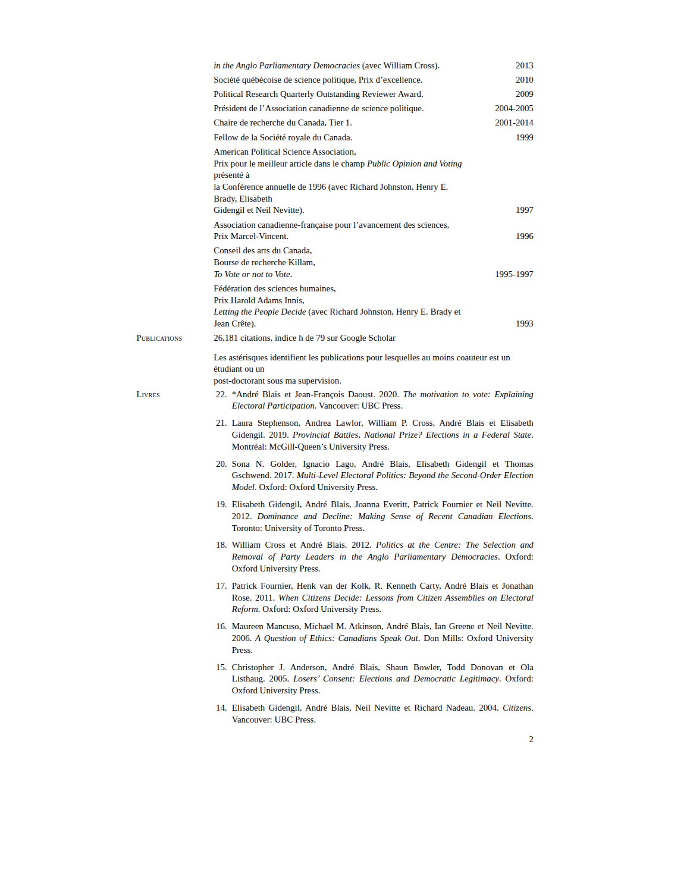| | / in the Anglo Parliamentary Democracies (avec William Cross). / 2013 / / Société québécoise de science politique, Prix d’excellence. / 2010 / / Political Research Quarterly Outstanding Reviewer Award. / 2009 / / Président de l’Association canadienne de science politique. / 2004-2005 / / Chaire de recherche du Canada, Tier 1. / 2001-2014 / / Fellow de la Société royale du Canada. / 1999 / / American Political Science Association, Prix pour le meilleur article dans le champ Public Opinion and Voting présenté à la Conférence annuelle de 1996 (avec Richard Johnston, Henry E. Brady, Elisabeth Gidengil et Neil Nevitte). / 1997 / / Association canadienne-française pour l’avancement des sciences, Prix Marcel-Vincent. / 1996 / / Conseil des arts du Canada, Bourse de recherche Killam, To Vote or not to Vote . / 1995-1997 / / Fédération des sciences humaines, Prix Harold Adams Innis, Letting the People Decide (avec Richard Johnston, Henry E. Brady et Jean Crête). / 1993 / |
| Publications | 26,181 citations, indice h de 79 sur Google Scholar Les astérisques identifient les publications pour lesquelles au moins coauteur est un étudiant ou un post-doctorant sous ma supervision. |
| Livres | 22. *André Blais et Jean-François Daoust. 2020. The motivation to vote: Explaining Electoral Participation . Vancouver: UBC Press. 21. Laura Stephenson, Andrea Lawlor, William P. Cross, André Blais et Elisabeth Gidengil. 2019. Provincial Battles, National Prize? Elections in a Federal State . Montréal: McGill-Queen’s University Press. 20. Sona N. Golder, Ignacio Lago, André Blais, Elisabeth Gidengil et Thomas Gschwend. 2017. Multi-Level Electoral Politics: Beyond the Second-Order Election Model . Oxford: Oxford University Press. 19. Elisabeth Gidengil, André Blais, Joanna Everitt, Patrick Fournier et Neil Nevitte. 2012. Dominance and Decline: Making Sense of Recent Canadian Elections . Toronto: University of Toronto Press. 18. William Cross et André Blais. 2012. Politics at the Centre: The Selection and Removal of Party Leaders in the Anglo Parliamentary Democracies . Oxford: Oxford University Press. 17. Patrick Fournier, Henk van der Kolk, R. Kenneth Carty, André Blais et Jonathan Rose. 2011. When Citizens Decide: Lessons from Citizen Assemblies on Electoral Reform . Oxford: Oxford University Press. 16. Maureen Mancuso, Michael M. Atkinson, André Blais, Ian Greene et Neil Nevitte. 2006. A Question of Ethics: Canadians Speak Out . Don Mills: Oxford University Press. 15. Christopher J. Anderson, André Blais, Shaun Bowler, Todd Donovan et Ola Listhaug. 2005. Losers’ Consent: Elections and Democratic Legitimacy . Oxford: Oxford University Press. 14. Elisabeth Gidengil, André Blais, Neil Nevitte et Richard Nadeau. 2004. Citizens . Vancouver: UBC Press. |
2